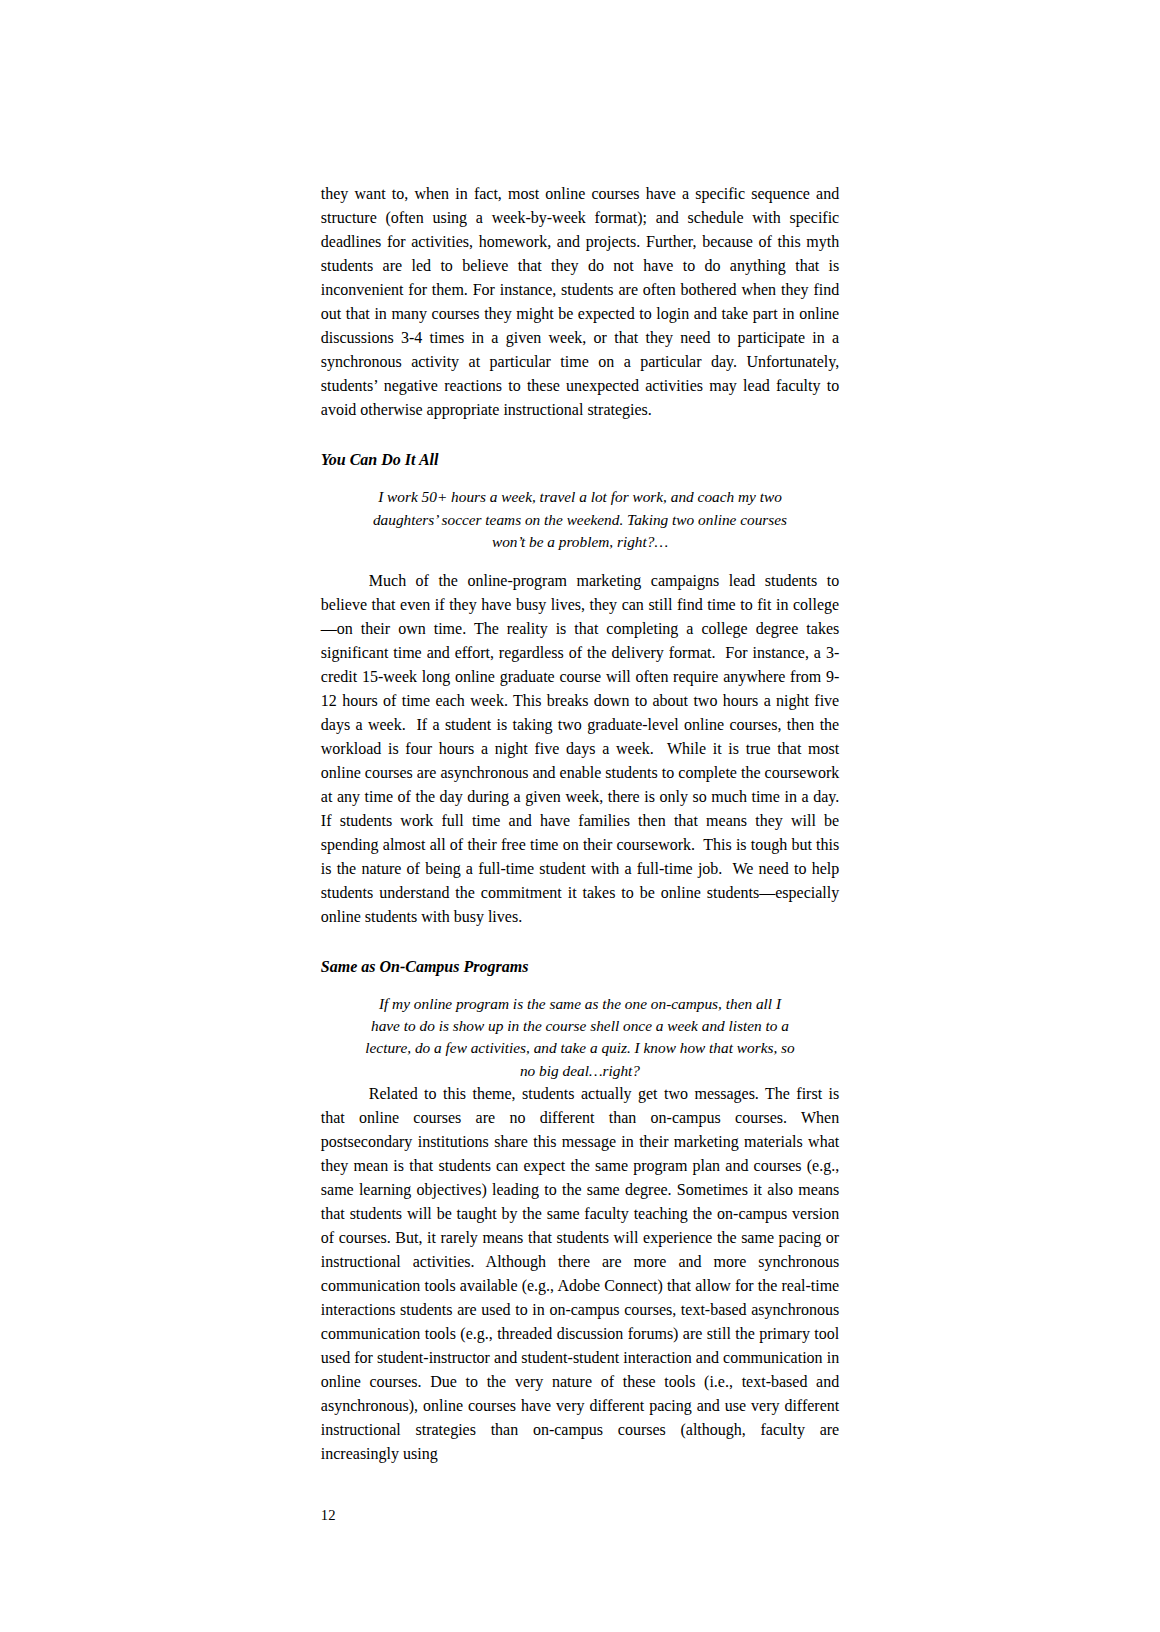they want to, when in fact, most online courses have a specific sequence and structure (often using a week-by-week format); and schedule with specific deadlines for activities, homework, and projects. Further, because of this myth students are led to believe that they do not have to do anything that is inconvenient for them. For instance, students are often bothered when they find out that in many courses they might be expected to login and take part in online discussions 3-4 times in a given week, or that they need to participate in a synchronous activity at particular time on a particular day. Unfortunately, students’ negative reactions to these unexpected activities may lead faculty to avoid otherwise appropriate instructional strategies.
You Can Do It All
I work 50+ hours a week, travel a lot for work, and coach my two daughters’ soccer teams on the weekend. Taking two online courses won’t be a problem, right?…
Much of the online-program marketing campaigns lead students to believe that even if they have busy lives, they can still find time to fit in college—on their own time. The reality is that completing a college degree takes significant time and effort, regardless of the delivery format. For instance, a 3-credit 15-week long online graduate course will often require anywhere from 9-12 hours of time each week. This breaks down to about two hours a night five days a week. If a student is taking two graduate-level online courses, then the workload is four hours a night five days a week. While it is true that most online courses are asynchronous and enable students to complete the coursework at any time of the day during a given week, there is only so much time in a day. If students work full time and have families then that means they will be spending almost all of their free time on their coursework. This is tough but this is the nature of being a full-time student with a full-time job. We need to help students understand the commitment it takes to be online students—especially online students with busy lives.
Same as On-Campus Programs
If my online program is the same as the one on-campus, then all I have to do is show up in the course shell once a week and listen to a lecture, do a few activities, and take a quiz. I know how that works, so no big deal…right?
Related to this theme, students actually get two messages. The first is that online courses are no different than on-campus courses. When postsecondary institutions share this message in their marketing materials what they mean is that students can expect the same program plan and courses (e.g., same learning objectives) leading to the same degree. Sometimes it also means that students will be taught by the same faculty teaching the on-campus version of courses. But, it rarely means that students will experience the same pacing or instructional activities. Although there are more and more synchronous communication tools available (e.g., Adobe Connect) that allow for the real-time interactions students are used to in on-campus courses, text-based asynchronous communication tools (e.g., threaded discussion forums) are still the primary tool used for student-instructor and student-student interaction and communication in online courses. Due to the very nature of these tools (i.e., text-based and asynchronous), online courses have very different pacing and use very different instructional strategies than on-campus courses (although, faculty are increasingly using
12